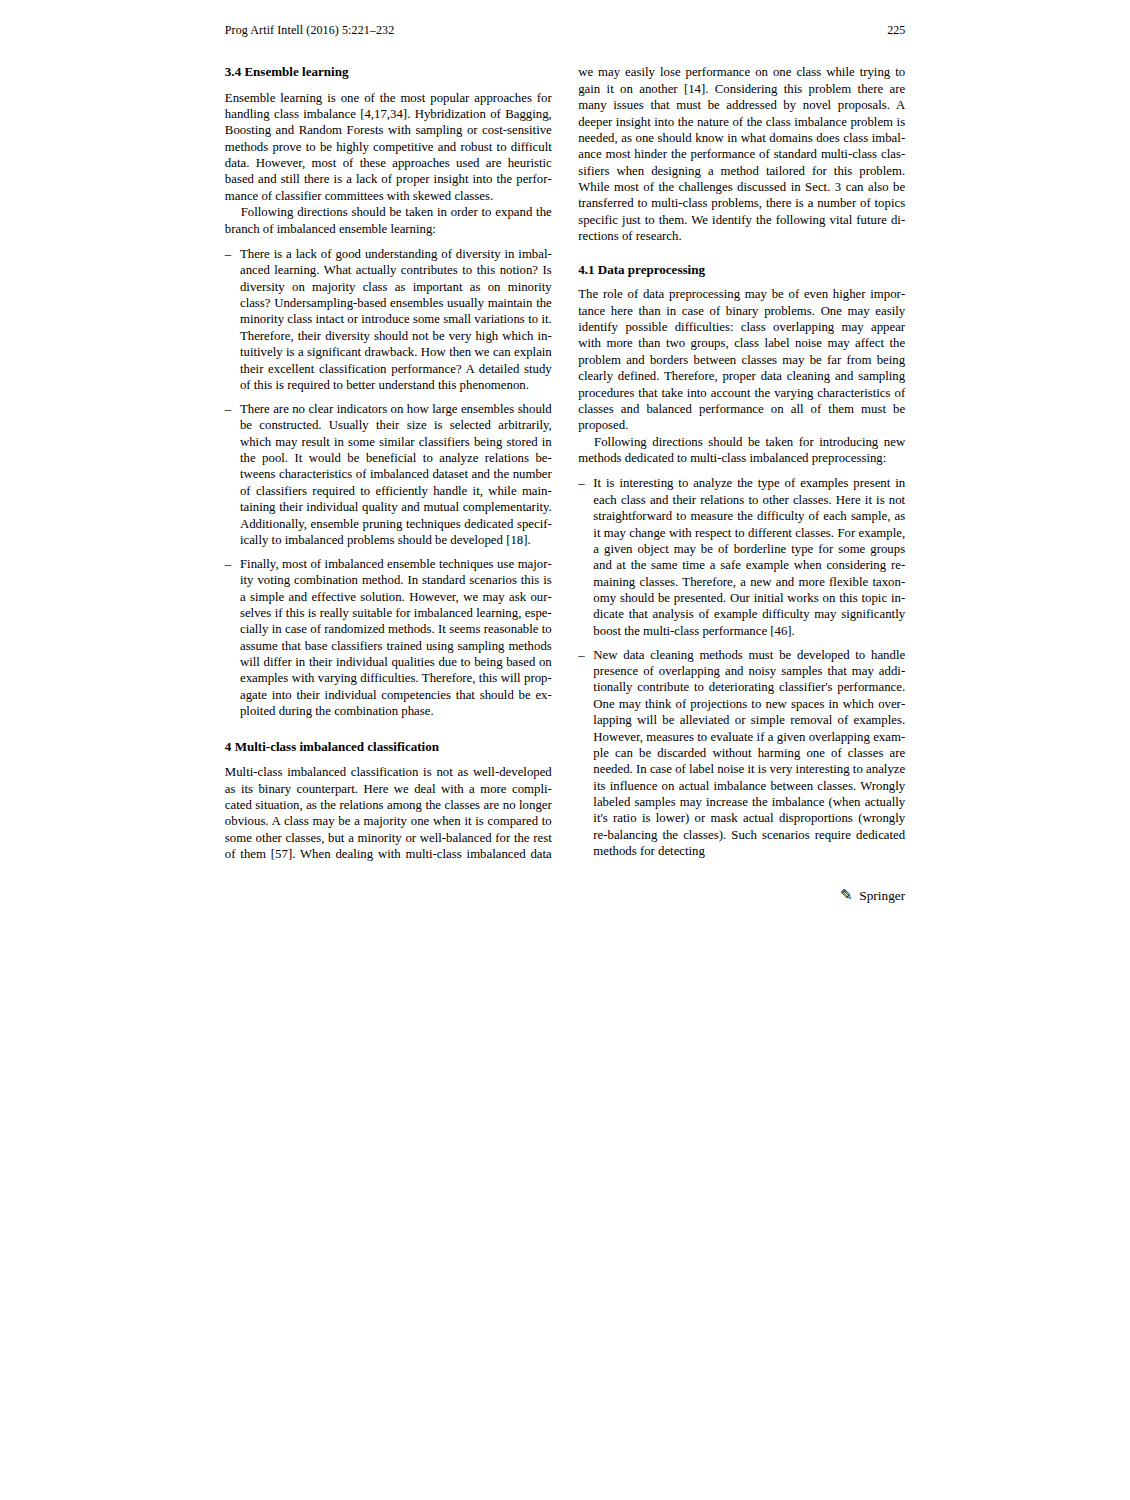Prog Artif Intell (2016) 5:221–232
225
3.4 Ensemble learning
Ensemble learning is one of the most popular approaches for handling class imbalance [4,17,34]. Hybridization of Bagging, Boosting and Random Forests with sampling or cost-sensitive methods prove to be highly competitive and robust to difficult data. However, most of these approaches used are heuristic based and still there is a lack of proper insight into the performance of classifier committees with skewed classes.
Following directions should be taken in order to expand the branch of imbalanced ensemble learning:
There is a lack of good understanding of diversity in imbalanced learning. What actually contributes to this notion? Is diversity on majority class as important as on minority class? Undersampling-based ensembles usually maintain the minority class intact or introduce some small variations to it. Therefore, their diversity should not be very high which intuitively is a significant drawback. How then we can explain their excellent classification performance? A detailed study of this is required to better understand this phenomenon.
There are no clear indicators on how large ensembles should be constructed. Usually their size is selected arbitrarily, which may result in some similar classifiers being stored in the pool. It would be beneficial to analyze relations betweens characteristics of imbalanced dataset and the number of classifiers required to efficiently handle it, while maintaining their individual quality and mutual complementarity. Additionally, ensemble pruning techniques dedicated specifically to imbalanced problems should be developed [18].
Finally, most of imbalanced ensemble techniques use majority voting combination method. In standard scenarios this is a simple and effective solution. However, we may ask ourselves if this is really suitable for imbalanced learning, especially in case of randomized methods. It seems reasonable to assume that base classifiers trained using sampling methods will differ in their individual qualities due to being based on examples with varying difficulties. Therefore, this will propagate into their individual competencies that should be exploited during the combination phase.
4 Multi-class imbalanced classification
Multi-class imbalanced classification is not as well-developed as its binary counterpart. Here we deal with a more complicated situation, as the relations among the classes are no longer obvious. A class may be a majority one when it is compared to some other classes, but a minority or well-balanced for the rest of them [57]. When dealing with multi-class imbalanced data we may easily lose performance on one class while trying to gain it on another [14]. Considering this problem there are many issues that must be addressed by novel proposals. A deeper insight into the nature of the class imbalance problem is needed, as one should know in what domains does class imbalance most hinder the performance of standard multi-class classifiers when designing a method tailored for this problem. While most of the challenges discussed in Sect. 3 can also be transferred to multi-class problems, there is a number of topics specific just to them. We identify the following vital future directions of research.
4.1 Data preprocessing
The role of data preprocessing may be of even higher importance here than in case of binary problems. One may easily identify possible difficulties: class overlapping may appear with more than two groups, class label noise may affect the problem and borders between classes may be far from being clearly defined. Therefore, proper data cleaning and sampling procedures that take into account the varying characteristics of classes and balanced performance on all of them must be proposed.
Following directions should be taken for introducing new methods dedicated to multi-class imbalanced preprocessing:
It is interesting to analyze the type of examples present in each class and their relations to other classes. Here it is not straightforward to measure the difficulty of each sample, as it may change with respect to different classes. For example, a given object may be of borderline type for some groups and at the same time a safe example when considering remaining classes. Therefore, a new and more flexible taxonomy should be presented. Our initial works on this topic indicate that analysis of example difficulty may significantly boost the multi-class performance [46].
New data cleaning methods must be developed to handle presence of overlapping and noisy samples that may additionally contribute to deteriorating classifier's performance. One may think of projections to new spaces in which overlapping will be alleviated or simple removal of examples. However, measures to evaluate if a given overlapping example can be discarded without harming one of classes are needed. In case of label noise it is very interesting to analyze its influence on actual imbalance between classes. Wrongly labeled samples may increase the imbalance (when actually it's ratio is lower) or mask actual disproportions (wrongly re-balancing the classes). Such scenarios require dedicated methods for detecting
✎ Springer